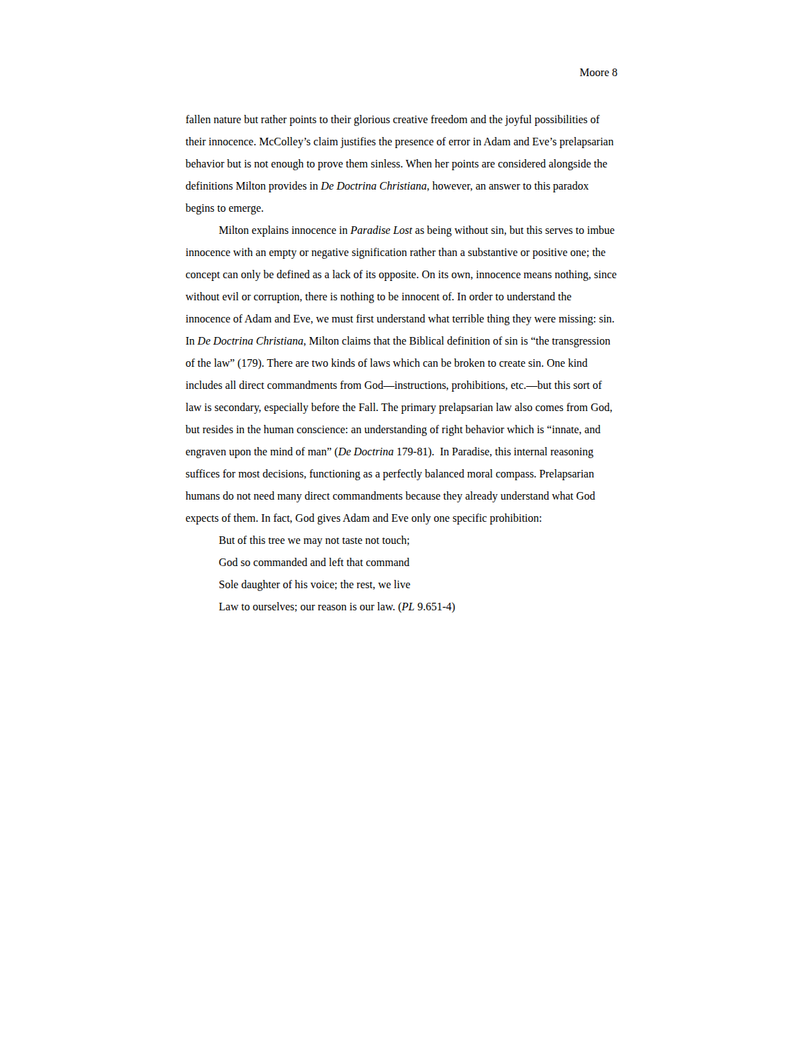Moore 8
fallen nature but rather points to their glorious creative freedom and the joyful possibilities of their innocence. McColley’s claim justifies the presence of error in Adam and Eve’s prelapsarian behavior but is not enough to prove them sinless. When her points are considered alongside the definitions Milton provides in De Doctrina Christiana, however, an answer to this paradox begins to emerge.
Milton explains innocence in Paradise Lost as being without sin, but this serves to imbue innocence with an empty or negative signification rather than a substantive or positive one; the concept can only be defined as a lack of its opposite. On its own, innocence means nothing, since without evil or corruption, there is nothing to be innocent of. In order to understand the innocence of Adam and Eve, we must first understand what terrible thing they were missing: sin. In De Doctrina Christiana, Milton claims that the Biblical definition of sin is “the transgression of the law” (179). There are two kinds of laws which can be broken to create sin. One kind includes all direct commandments from God—instructions, prohibitions, etc.—but this sort of law is secondary, especially before the Fall. The primary prelapsarian law also comes from God, but resides in the human conscience: an understanding of right behavior which is “innate, and engraven upon the mind of man” (De Doctrina 179-81). In Paradise, this internal reasoning suffices for most decisions, functioning as a perfectly balanced moral compass. Prelapsarian humans do not need many direct commandments because they already understand what God expects of them. In fact, God gives Adam and Eve only one specific prohibition:
But of this tree we may not taste not touch;
God so commanded and left that command
Sole daughter of his voice; the rest, we live
Law to ourselves; our reason is our law. (PL 9.651-4)